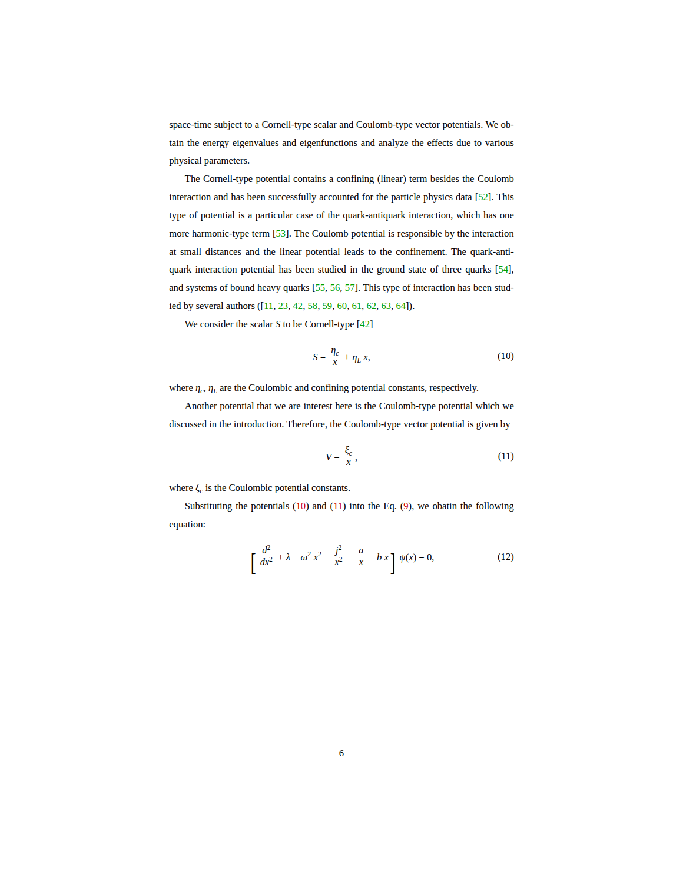space-time subject to a Cornell-type scalar and Coulomb-type vector potentials. We obtain the energy eigenvalues and eigenfunctions and analyze the effects due to various physical parameters.
The Cornell-type potential contains a confining (linear) term besides the Coulomb interaction and has been successfully accounted for the particle physics data [52]. This type of potential is a particular case of the quark-antiquark interaction, which has one more harmonic-type term [53]. The Coulomb potential is responsible by the interaction at small distances and the linear potential leads to the confinement. The quark-antiquark interaction potential has been studied in the ground state of three quarks [54], and systems of bound heavy quarks [55, 56, 57]. This type of interaction has been studied by several authors ([11, 23, 42, 58, 59, 60, 61, 62, 63, 64]).
We consider the scalar S to be Cornell-type [42]
S = ηc x + ηL x, (10)
where ηc, ηL are the Coulombic and confining potential constants, respectively.
Another potential that we are interest here is the Coulomb-type potential which we discussed in the introduction. Therefore, the Coulomb-type vector potential is given by
V = ξc x, (11)
where ξc is the Coulombic potential constants.
Substituting the potentials (10) and (11) into the Eq. (9), we obatin the following equation:
[d2 dx2 + λ − ω2 x2 − j2 x2 − ax − b x] ψ(x) = 0, (12)
6